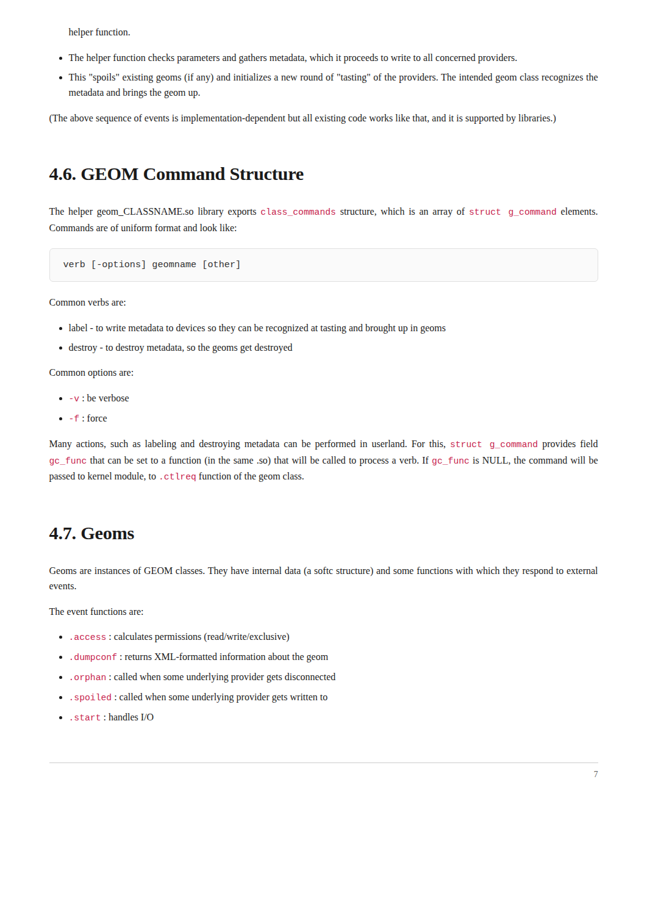helper function.
The helper function checks parameters and gathers metadata, which it proceeds to write to all concerned providers.
This "spoils" existing geoms (if any) and initializes a new round of "tasting" of the providers. The intended geom class recognizes the metadata and brings the geom up.
(The above sequence of events is implementation-dependent but all existing code works like that, and it is supported by libraries.)
4.6. GEOM Command Structure
The helper geom_CLASSNAME.so library exports class_commands structure, which is an array of struct g_command elements. Commands are of uniform format and look like:
verb [-options] geomname [other]
Common verbs are:
label - to write metadata to devices so they can be recognized at tasting and brought up in geoms
destroy - to destroy metadata, so the geoms get destroyed
Common options are:
-v : be verbose
-f : force
Many actions, such as labeling and destroying metadata can be performed in userland. For this, struct g_command provides field gc_func that can be set to a function (in the same .so) that will be called to process a verb. If gc_func is NULL, the command will be passed to kernel module, to .ctlreq function of the geom class.
4.7. Geoms
Geoms are instances of GEOM classes. They have internal data (a softc structure) and some functions with which they respond to external events.
The event functions are:
.access : calculates permissions (read/write/exclusive)
.dumpconf : returns XML-formatted information about the geom
.orphan : called when some underlying provider gets disconnected
.spoiled : called when some underlying provider gets written to
.start : handles I/O
7